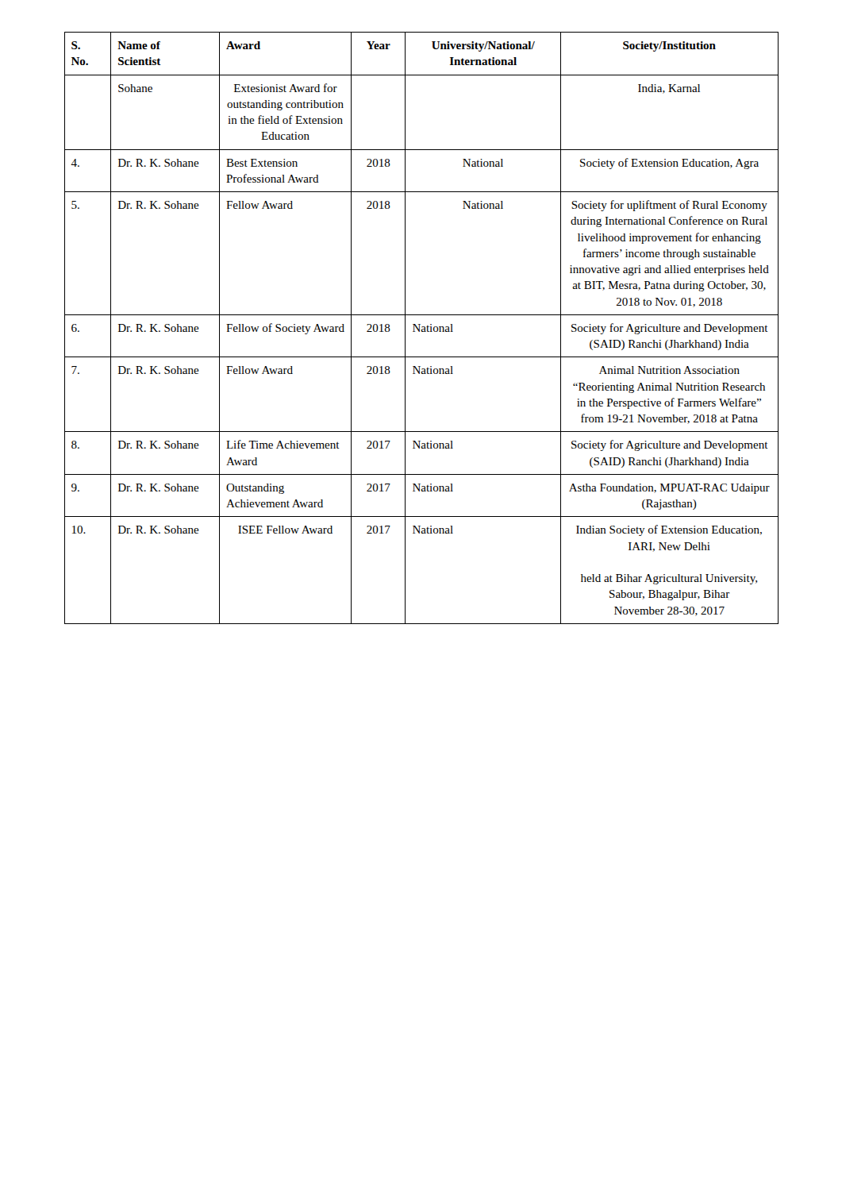| S. No. | Name of Scientist | Award | Year | University/National/ International | Society/Institution |
| --- | --- | --- | --- | --- | --- |
| | Sohane | Extesionist Award for outstanding contribution in the field of Extension Education | | | India, Karnal |
| 4. | Dr. R. K. Sohane | Best Extension Professional Award | 2018 | National | Society of Extension Education, Agra |
| 5. | Dr. R. K. Sohane | Fellow Award | 2018 | National | Society for upliftment of Rural Economy during International Conference on Rural livelihood improvement for enhancing farmers’ income through sustainable innovative agri and allied enterprises held at BIT, Mesra, Patna during October, 30, 2018 to Nov. 01, 2018 |
| 6. | Dr. R. K. Sohane | Fellow of Society Award | 2018 | National | Society for Agriculture and Development (SAID) Ranchi (Jharkhand) India |
| 7. | Dr. R. K. Sohane | Fellow Award | 2018 | National | Animal Nutrition Association “Reorienting Animal Nutrition Research in the Perspective of Farmers Welfare” from 19-21 November, 2018 at Patna |
| 8. | Dr. R. K. Sohane | Life Time Achievement Award | 2017 | National | Society for Agriculture and Development (SAID) Ranchi (Jharkhand) India |
| 9. | Dr. R. K. Sohane | Outstanding Achievement Award | 2017 | National | Astha Foundation, MPUAT-RAC Udaipur (Rajasthan) |
| 10. | Dr. R. K. Sohane | ISEE Fellow Award | 2017 | National | Indian Society of Extension Education, IARI, New Delhi held at Bihar Agricultural University, Sabour, Bhagalpur, Bihar November 28-30, 2017 |